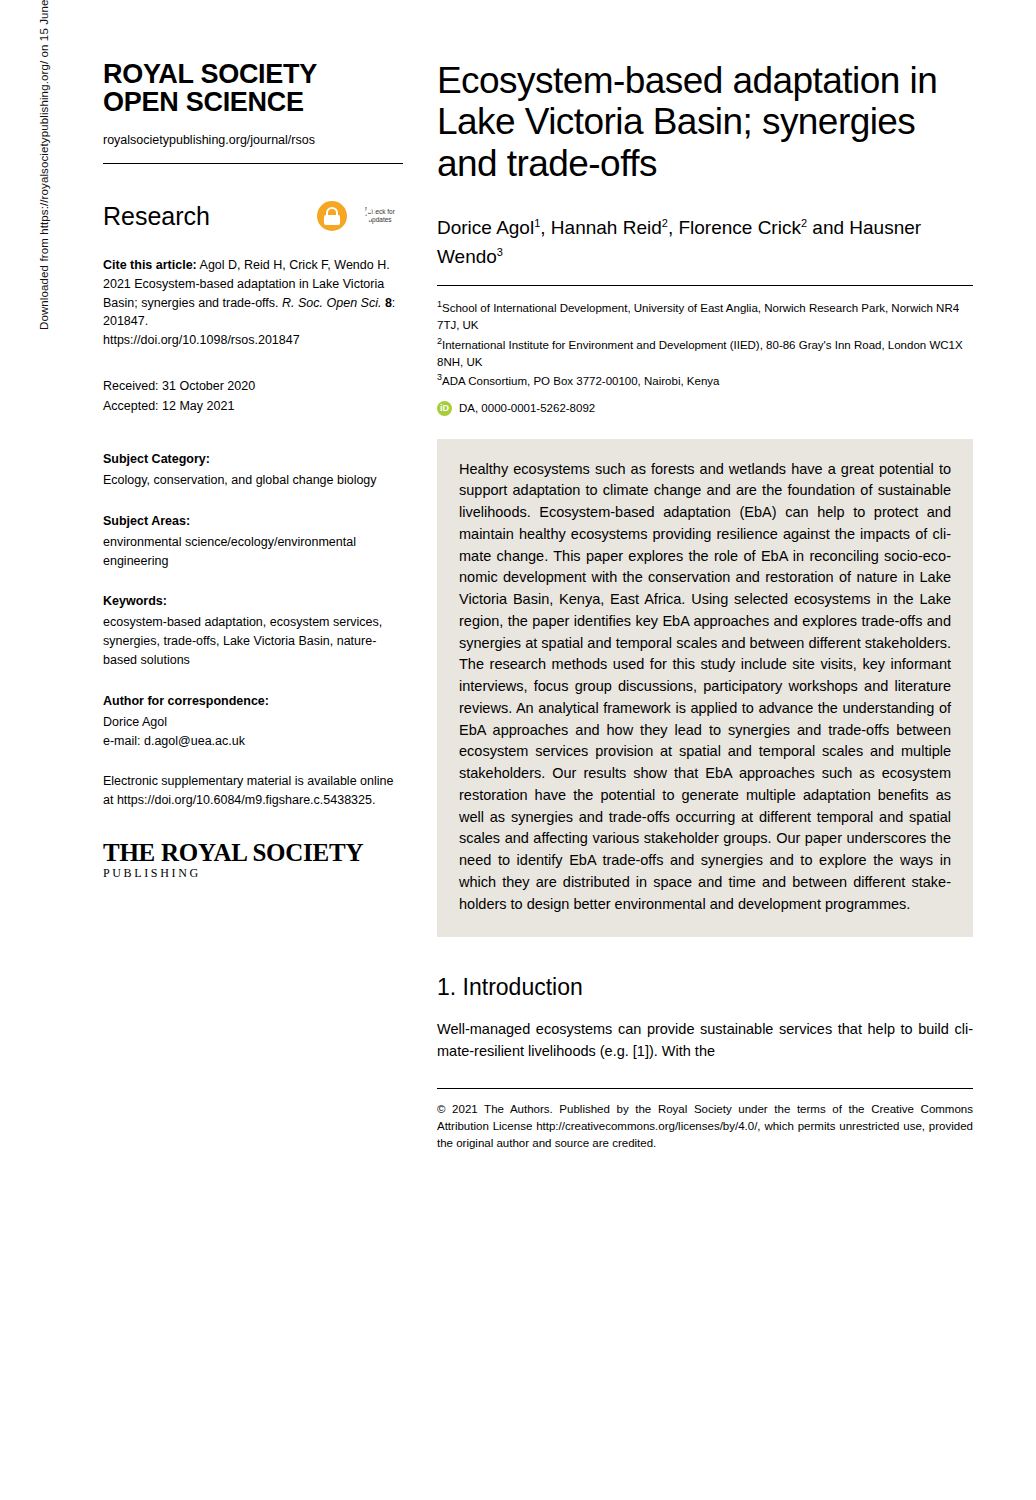Downloaded from https://royalsocietypublishing.org/ on 15 June 2021
ROYAL SOCIETY
OPEN SCIENCE
royalsocietypublishing.org/journal/rsos
Research
Check for
updates
Cite this article: Agol D, Reid H, Crick F, Wendo H. 2021 Ecosystem-based adaptation in Lake Victoria Basin; synergies and trade-offs. R. Soc. Open Sci. 8: 201847.
https://doi.org/10.1098/rsos.201847
Received: 31 October 2020
Accepted: 12 May 2021
Subject Category:
Ecology, conservation, and global change biology
Subject Areas:
environmental science/ecology/environmental engineering
Keywords:
ecosystem-based adaptation, ecosystem services, synergies, trade-offs, Lake Victoria Basin, nature-based solutions
Author for correspondence:
Dorice Agol
e-mail: d.agol@uea.ac.uk
Electronic supplementary material is available online at https://doi.org/10.6084/m9.figshare.c.5438325.
THE ROYAL SOCIETY
PUBLISHING
Ecosystem-based adaptation in Lake Victoria Basin; synergies and trade-offs
Dorice Agol1, Hannah Reid2, Florence Crick2 and Hausner Wendo3
1School of International Development, University of East Anglia, Norwich Research Park, Norwich NR4 7TJ, UK
2International Institute for Environment and Development (IIED), 80-86 Gray's Inn Road, London WC1X 8NH, UK
3ADA Consortium, PO Box 3772-00100, Nairobi, Kenya
iD DA, 0000-0001-5262-8092
Healthy ecosystems such as forests and wetlands have a great potential to support adaptation to climate change and are the foundation of sustainable livelihoods. Ecosystem-based adaptation (EbA) can help to protect and maintain healthy ecosystems providing resilience against the impacts of climate change. This paper explores the role of EbA in reconciling socio-economic development with the conservation and restoration of nature in Lake Victoria Basin, Kenya, East Africa. Using selected ecosystems in the Lake region, the paper identifies key EbA approaches and explores trade-offs and synergies at spatial and temporal scales and between different stakeholders. The research methods used for this study include site visits, key informant interviews, focus group discussions, participatory workshops and literature reviews. An analytical framework is applied to advance the understanding of EbA approaches and how they lead to synergies and trade-offs between ecosystem services provision at spatial and temporal scales and multiple stakeholders. Our results show that EbA approaches such as ecosystem restoration have the potential to generate multiple adaptation benefits as well as synergies and trade-offs occurring at different temporal and spatial scales and affecting various stakeholder groups. Our paper underscores the need to identify EbA trade-offs and synergies and to explore the ways in which they are distributed in space and time and between different stakeholders to design better environmental and development programmes.
1. Introduction
Well-managed ecosystems can provide sustainable services that help to build climate-resilient livelihoods (e.g. [1]). With the
© 2021 The Authors. Published by the Royal Society under the terms of the Creative Commons Attribution License http://creativecommons.org/licenses/by/4.0/, which permits unrestricted use, provided the original author and source are credited.